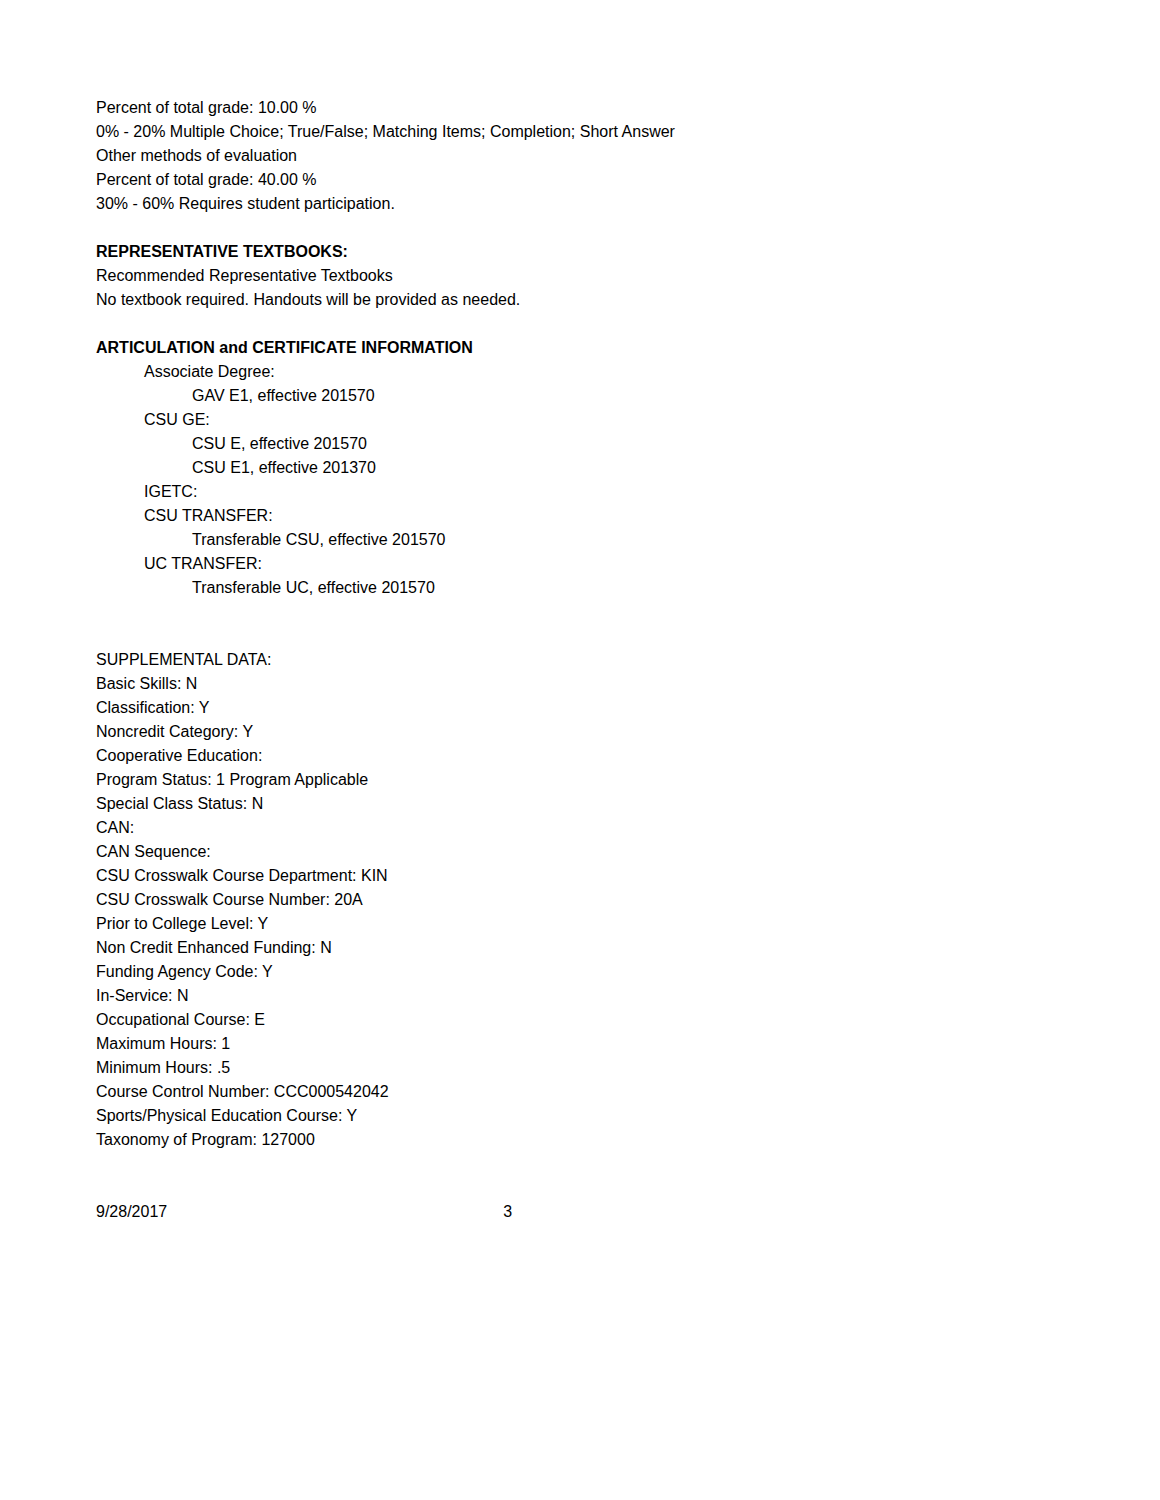Percent of total grade: 10.00 %
0% - 20% Multiple Choice; True/False; Matching Items; Completion; Short Answer
Other methods of evaluation
Percent of total grade: 40.00 %
30% - 60% Requires student participation.
REPRESENTATIVE TEXTBOOKS:
Recommended Representative Textbooks
No textbook required. Handouts will be provided as needed.
ARTICULATION and CERTIFICATE INFORMATION
Associate Degree:
GAV E1, effective 201570
CSU GE:
CSU E, effective 201570
CSU E1, effective 201370
IGETC:
CSU TRANSFER:
Transferable CSU, effective 201570
UC TRANSFER:
Transferable UC, effective 201570
SUPPLEMENTAL DATA:
Basic Skills: N
Classification: Y
Noncredit Category: Y
Cooperative Education:
Program Status: 1 Program Applicable
Special Class Status: N
CAN:
CAN Sequence:
CSU Crosswalk Course Department: KIN
CSU Crosswalk Course Number: 20A
Prior to College Level: Y
Non Credit Enhanced Funding: N
Funding Agency Code: Y
In-Service: N
Occupational Course: E
Maximum Hours: 1
Minimum Hours: .5
Course Control Number: CCC000542042
Sports/Physical Education Course: Y
Taxonomy of Program: 127000
9/28/2017 3